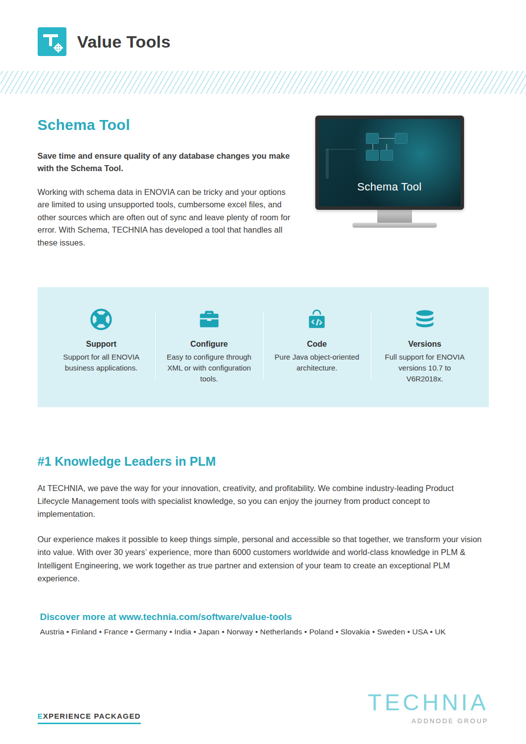Value Tools
Schema Tool
Save time and ensure quality of any database changes you make with the Schema Tool.
Working with schema data in ENOVIA can be tricky and your options are limited to using unsupported tools, cumbersome excel files, and other sources which are often out of sync and leave plenty of room for error. With Schema, TECHNIA has developed a tool that handles all these issues.
Schema Tool
Support
Support for all ENOVIA business applications.
Configure
Easy to configure through XML or with configuration tools.
Code
Pure Java object-oriented architecture.
Versions
Full support for ENOVIA versions 10.7 to V6R2018x.
#1 Knowledge Leaders in PLM
At TECHNIA, we pave the way for your innovation, creativity, and profitability. We combine industry-leading Product Lifecycle Management tools with specialist knowledge, so you can enjoy the journey from product concept to implementation.
Our experience makes it possible to keep things simple, personal and accessible so that together, we transform your vision into value. With over 30 years’ experience, more than 6000 customers worldwide and world-class knowledge in PLM & Intelligent Engineering, we work together as true partner and extension of your team to create an exceptional PLM experience.
Discover more at www.technia.com/software/value-tools
Austria • Finland • France • Germany • India • Japan • Norway • Netherlands • Poland • Slovakia • Sweden • USA • UK
EXPERIENCE PACKAGED
TECHNIA
ADDNODE GROUP